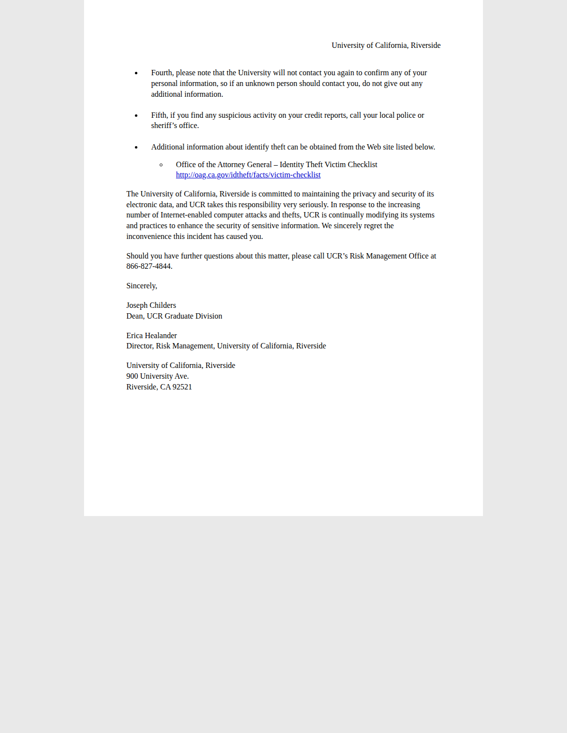University of California, Riverside
Fourth, please note that the University will not contact you again to confirm any of your personal information, so if an unknown person should contact you, do not give out any additional information.
Fifth, if you find any suspicious activity on your credit reports, call your local police or sheriff’s office.
Additional information about identify theft can be obtained from the Web site listed below.
Office of the Attorney General – Identity Theft Victim Checklist
http://oag.ca.gov/idtheft/facts/victim-checklist
The University of California, Riverside is committed to maintaining the privacy and security of its electronic data, and UCR takes this responsibility very seriously. In response to the increasing number of Internet-enabled computer attacks and thefts, UCR is continually modifying its systems and practices to enhance the security of sensitive information. We sincerely regret the inconvenience this incident has caused you.
Should you have further questions about this matter, please call UCR’s Risk Management Office at 866-827-4844.
Sincerely,
Joseph Childers
Dean, UCR Graduate Division
Erica Healander
Director, Risk Management, University of California, Riverside
University of California, Riverside
900 University Ave.
Riverside, CA 92521